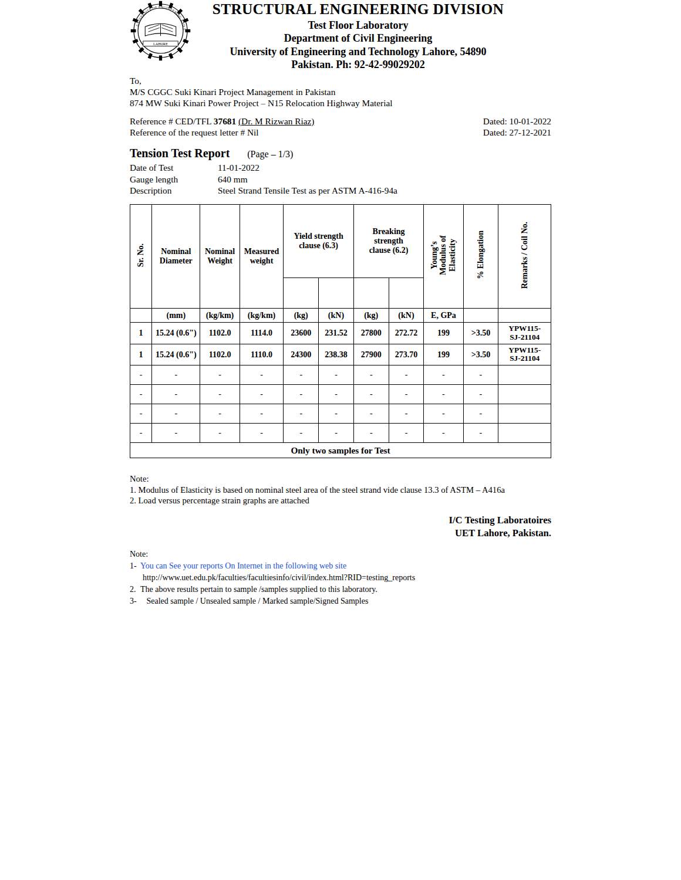LAHORE UNIVERSITY OF ENGINEERING AND TECHNOLOGY
STRUCTURAL ENGINEERING DIVISION
Test Floor Laboratory
Department of Civil Engineering
University of Engineering and Technology Lahore, 54890
Pakistan. Ph: 92-42-99029202
To,
M/S CGGC Suki Kinari Project Management in Pakistan
874 MW Suki Kinari Power Project – N15 Relocation Highway Material
Reference # CED/TFL 37681 (Dr. M Rizwan Riaz)
Dated: 10-01-2022
Reference of the request letter # Nil
Dated: 27-12-2021
Tension Test Report (Page – 1/3)
| Date of Test | 11-01-2022 |
| Gauge length | 640 mm |
| Description | Steel Strand Tensile Test as per ASTM A-416-94a |
| Sr. No. | Nominal Diameter | Nominal Weight | Measured weight | Yield strength clause (6.3) | Breaking strength clause (6.2) | Young’s Modulus of Elasticity | % Elongation | Remarks / Coil No. |
| --- | --- | --- | --- | --- | --- | --- | --- | --- |
| | (mm) | (kg/km) | (kg/km) | (kg) | (kN) | (kg) | (kN) | E, GPa | | |
| 1 | 15.24 (0.6") | 1102.0 | 1114.0 | 23600 | 231.52 | 27800 | 272.72 | 199 | >3.50 | YPW115- SJ-21104 |
| 1 | 15.24 (0.6") | 1102.0 | 1110.0 | 24300 | 238.38 | 27900 | 273.70 | 199 | >3.50 | YPW115- SJ-21104 |
| - | - | - | - | - | - | - | - | - | - | |
| - | - | - | - | - | - | - | - | - | - | |
| - | - | - | - | - | - | - | - | - | - | |
| - | - | - | - | - | - | - | - | - | - | |
| Only two samples for Test |
Note:
1. Modulus of Elasticity is based on nominal steel area of the steel strand vide clause 13.3 of ASTM – A416a
2. Load versus percentage strain graphs are attached
I/C Testing Laboratoires
UET Lahore, Pakistan.
Note:
1-You can See your reports On Internet in the following web site
http://www.uet.edu.pk/faculties/facultiesinfo/civil/index.html?RID=testing_reports
2. The above results pertain to sample /samples supplied to this laboratory.
3- Sealed sample / Unsealed sample / Marked sample/Signed Samples